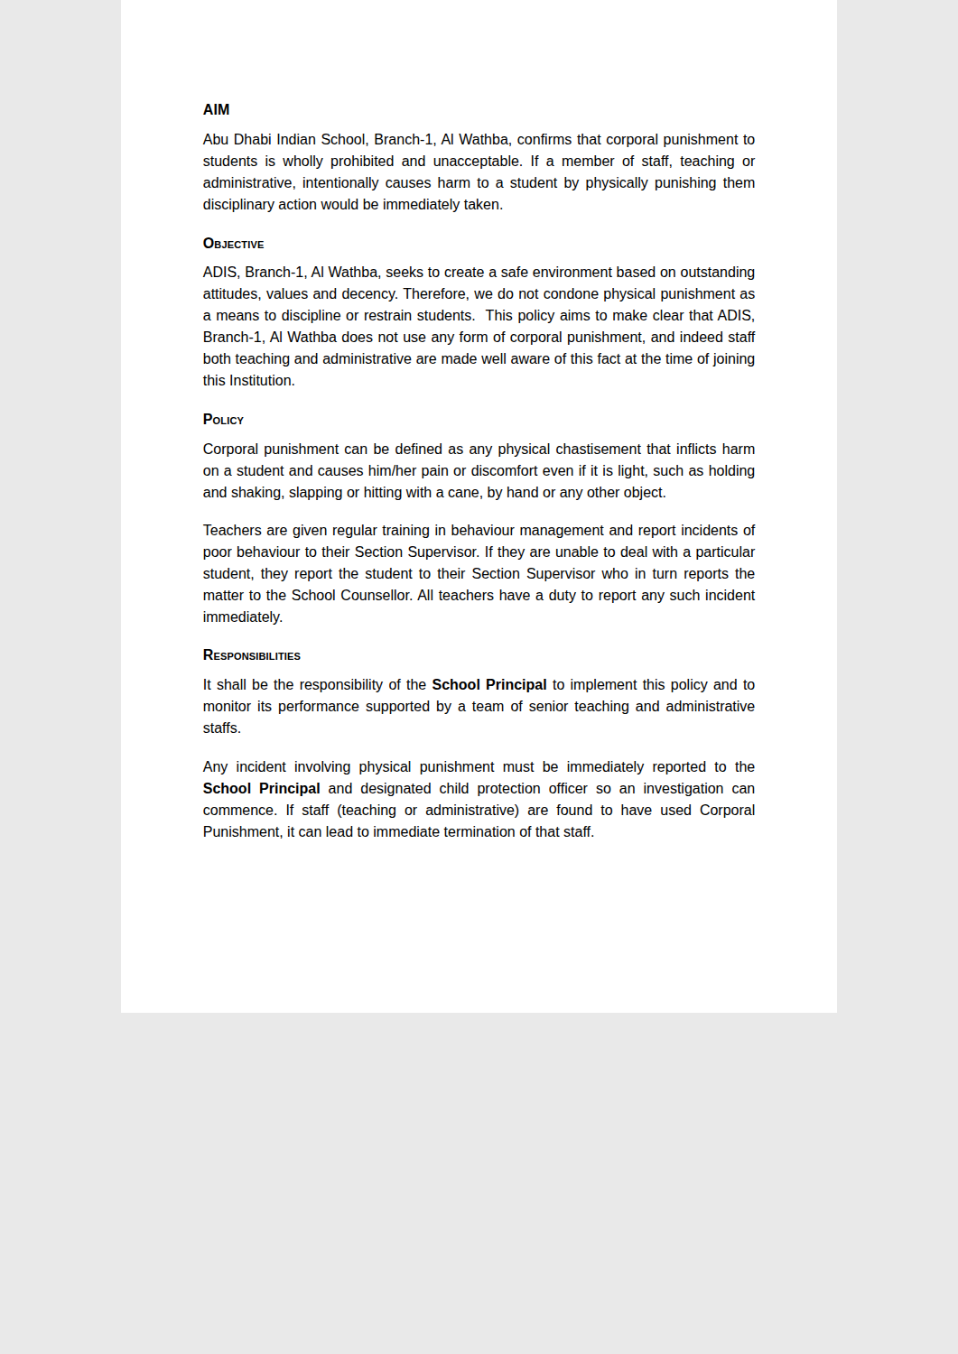AIM
Abu Dhabi Indian School, Branch-1, Al Wathba, confirms that corporal punishment to students is wholly prohibited and unacceptable. If a member of staff, teaching or administrative, intentionally causes harm to a student by physically punishing them disciplinary action would be immediately taken.
Objective
ADIS, Branch-1, Al Wathba, seeks to create a safe environment based on outstanding attitudes, values and decency. Therefore, we do not condone physical punishment as a means to discipline or restrain students. This policy aims to make clear that ADIS, Branch-1, Al Wathba does not use any form of corporal punishment, and indeed staff both teaching and administrative are made well aware of this fact at the time of joining this Institution.
Policy
Corporal punishment can be defined as any physical chastisement that inflicts harm on a student and causes him/her pain or discomfort even if it is light, such as holding and shaking, slapping or hitting with a cane, by hand or any other object.
Teachers are given regular training in behaviour management and report incidents of poor behaviour to their Section Supervisor. If they are unable to deal with a particular student, they report the student to their Section Supervisor who in turn reports the matter to the School Counsellor. All teachers have a duty to report any such incident immediately.
Responsibilities
It shall be the responsibility of the School Principal to implement this policy and to monitor its performance supported by a team of senior teaching and administrative staffs.
Any incident involving physical punishment must be immediately reported to the School Principal and designated child protection officer so an investigation can commence. If staff (teaching or administrative) are found to have used Corporal Punishment, it can lead to immediate termination of that staff.